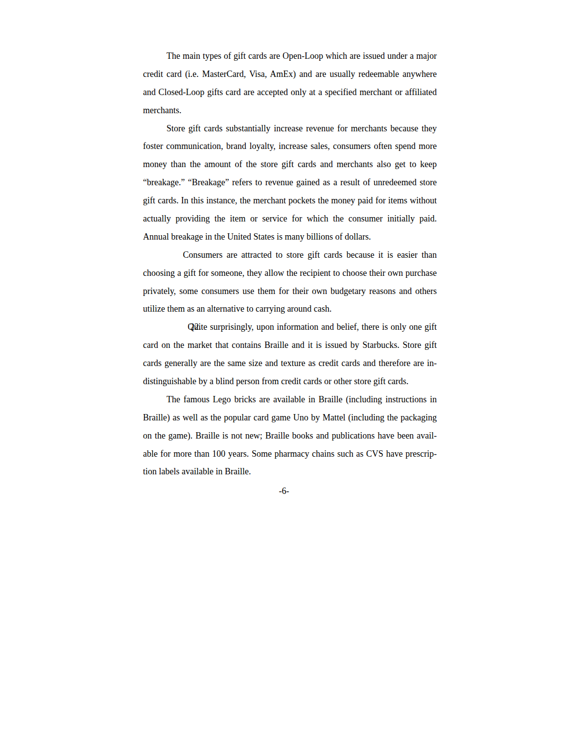The main types of gift cards are Open-Loop which are issued under a major credit card (i.e. MasterCard, Visa, AmEx) and are usually redeemable anywhere and Closed-Loop gifts card are accepted only at a specified merchant or affiliated merchants.
Store gift cards substantially increase revenue for merchants because they foster communication, brand loyalty, increase sales, consumers often spend more money than the amount of the store gift cards and merchants also get to keep “breakage.” “Breakage” refers to revenue gained as a result of unredeemed store gift cards. In this instance, the merchant pockets the money paid for items without actually providing the item or service for which the consumer initially paid. Annual breakage in the United States is many billions of dollars.
Consumers are attracted to store gift cards because it is easier than choosing a gift for someone, they allow the recipient to choose their own purchase privately, some consumers use them for their own budgetary reasons and others utilize them as an alternative to carrying around cash.
22. Quite surprisingly, upon information and belief, there is only one gift card on the market that contains Braille and it is issued by Starbucks. Store gift cards generally are the same size and texture as credit cards and therefore are indistinguishable by a blind person from credit cards or other store gift cards.
The famous Lego bricks are available in Braille (including instructions in Braille) as well as the popular card game Uno by Mattel (including the packaging on the game). Braille is not new; Braille books and publications have been available for more than 100 years. Some pharmacy chains such as CVS have prescription labels available in Braille.
-6-